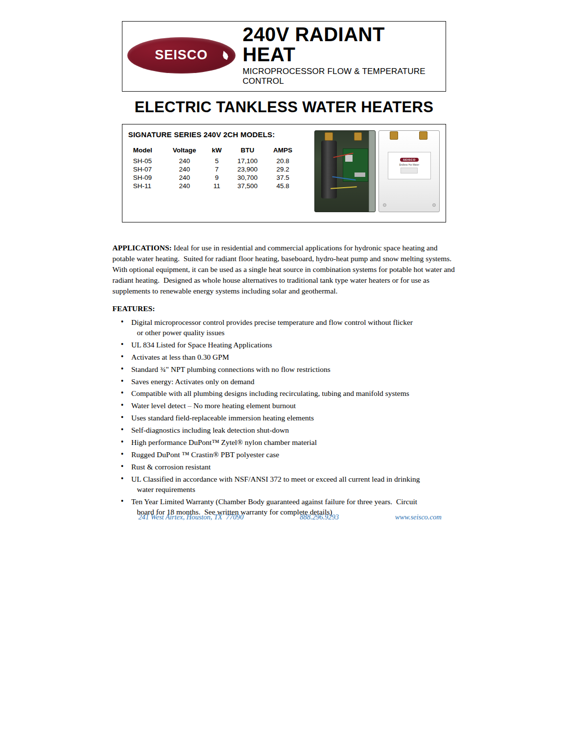SEISCO
240V RADIANT HEAT
MICROPROCESSOR FLOW & TEMPERATURE CONTROL
ELECTRIC TANKLESS WATER HEATERS
SIGNATURE SERIES 240V 2CH MODELS:
| Model | Voltage | kW | BTU | AMPS |
| --- | --- | --- | --- | --- |
| SH-05 | 240 | 5 | 17,100 | 20.8 |
| SH-07 | 240 | 7 | 23,900 | 29.2 |
| SH-09 | 240 | 9 | 30,700 | 37.5 |
| SH-11 | 240 | 11 | 37,500 | 45.8 |
SEISCO
Endless Hot Water
APPLICATIONS: Ideal for use in residential and commercial applications for hydronic space heating and potable water heating. Suited for radiant floor heating, baseboard, hydro-heat pump and snow melting systems. With optional equipment, it can be used as a single heat source in combination systems for potable hot water and radiant heating. Designed as whole house alternatives to traditional tank type water heaters or for use as supplements to renewable energy systems including solar and geothermal.
FEATURES:
Digital microprocessor control provides precise temperature and flow control without flickeror other power quality issues
UL 834 Listed for Space Heating Applications
Activates at less than 0.30 GPM
Standard ¾" NPT plumbing connections with no flow restrictions
Saves energy: Activates only on demand
Compatible with all plumbing designs including recirculating, tubing and manifold systems
Water level detect – No more heating element burnout
Uses standard field-replaceable immersion heating elements
Self-diagnostics including leak detection shut-down
High performance DuPont™ Zytel® nylon chamber material
Rugged DuPont ™ Crastin® PBT polyester case
Rust & corrosion resistant
UL Classified in accordance with NSF/ANSI 372 to meet or exceed all current lead in drinkingwater requirements
Ten Year Limited Warranty (Chamber Body guaranteed against failure for three years. Circuitboard for 18 months. See written warranty for complete details)
241 West Airtex, Houston, TX 77090 888.296.9293 www.seisco.com